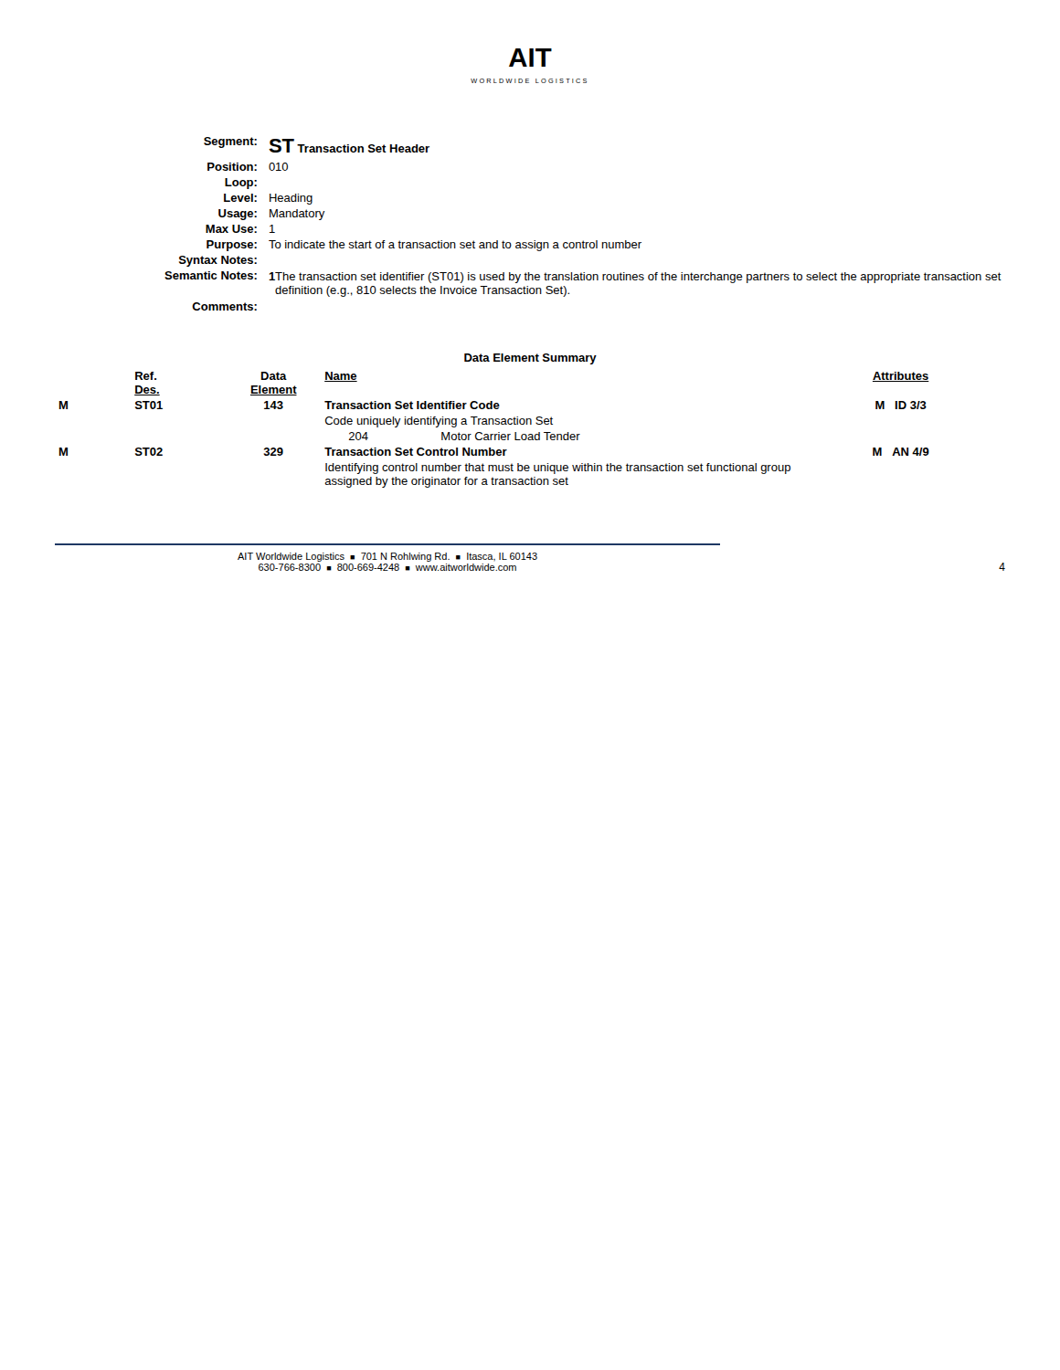| Segment: | ST Transaction Set Header |
| Position: | 010 |
| Loop: | |
| Level: | Heading |
| Usage: | Mandatory |
| Max Use: | 1 |
| Purpose: | To indicate the start of a transaction set and to assign a control number |
| Syntax Notes: | |
| Semantic Notes: | / 1 / The transaction set identifier (ST01) is used by the translation routines of the interchange partners to select the appropriate transaction set definition (e.g., 810 selects the Invoice Transaction Set). / |
| Comments: | |
Data Element Summary
| | Ref. Des. | Data Element | Name | Attributes |
| M | ST01 | 143 | Transaction Set Identifier Code | M ID 3/3 |
| | | | Code uniquely identifying a Transaction Set | |
| | | | 204 Motor Carrier Load Tender | |
| M | ST02 | 329 | Transaction Set Control Number | M AN 4/9 |
| | | | Identifying control number that must be unique within the transaction set functional group assigned by the originator for a transaction set | |
AIT Worldwide Logistics ■ 701 N Rohlwing Rd. ■ Itasca, IL 60143
630-766-8300 ■ 800-669-4248 ■ www.aitworldwide.com
4